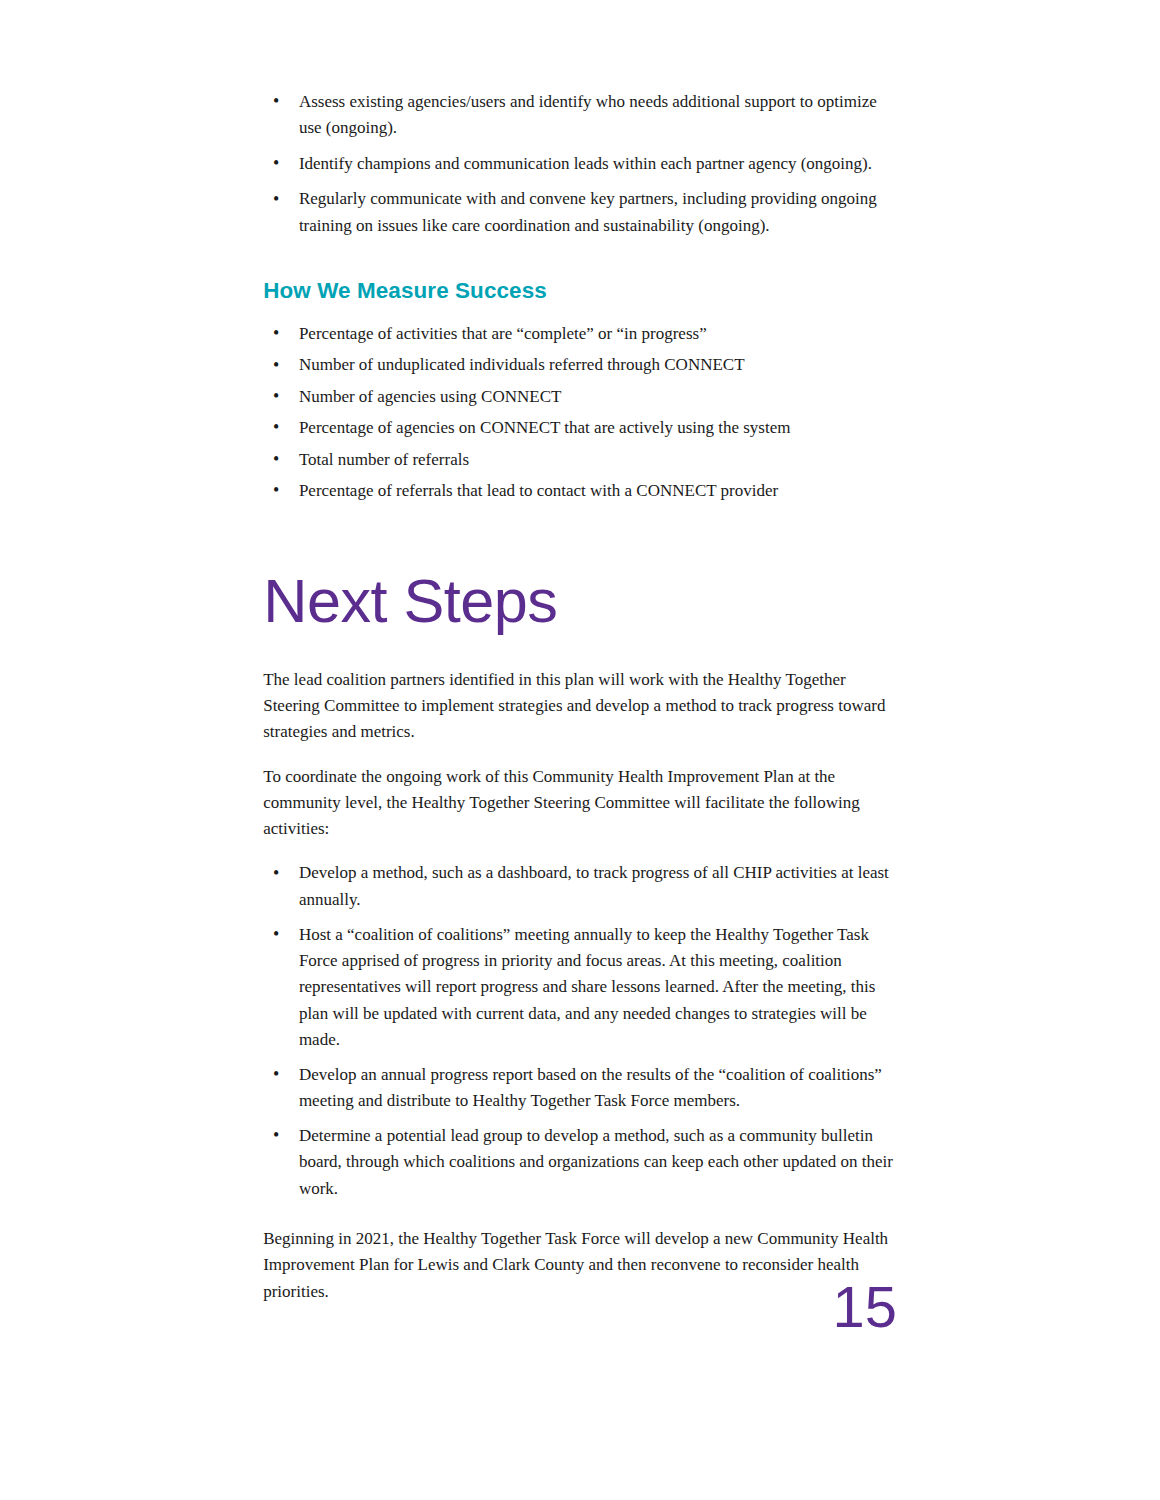Assess existing agencies/users and identify who needs additional support to optimize use (ongoing).
Identify champions and communication leads within each partner agency (ongoing).
Regularly communicate with and convene key partners, including providing ongoing training on issues like care coordination and sustainability (ongoing).
How We Measure Success
Percentage of activities that are “complete” or “in progress”
Number of unduplicated individuals referred through CONNECT
Number of agencies using CONNECT
Percentage of agencies on CONNECT that are actively using the system
Total number of referrals
Percentage of referrals that lead to contact with a CONNECT provider
Next Steps
The lead coalition partners identified in this plan will work with the Healthy Together Steering Committee to implement strategies and develop a method to track progress toward strategies and metrics.
To coordinate the ongoing work of this Community Health Improvement Plan at the community level, the Healthy Together Steering Committee will facilitate the following activities:
Develop a method, such as a dashboard, to track progress of all CHIP activities at least annually.
Host a “coalition of coalitions” meeting annually to keep the Healthy Together Task Force apprised of progress in priority and focus areas. At this meeting, coalition representatives will report progress and share lessons learned. After the meeting, this plan will be updated with current data, and any needed changes to strategies will be made.
Develop an annual progress report based on the results of the “coalition of coalitions” meeting and distribute to Healthy Together Task Force members.
Determine a potential lead group to develop a method, such as a community bulletin board, through which coalitions and organizations can keep each other updated on their work.
Beginning in 2021, the Healthy Together Task Force will develop a new Community Health Improvement Plan for Lewis and Clark County and then reconvene to reconsider health priorities.
15